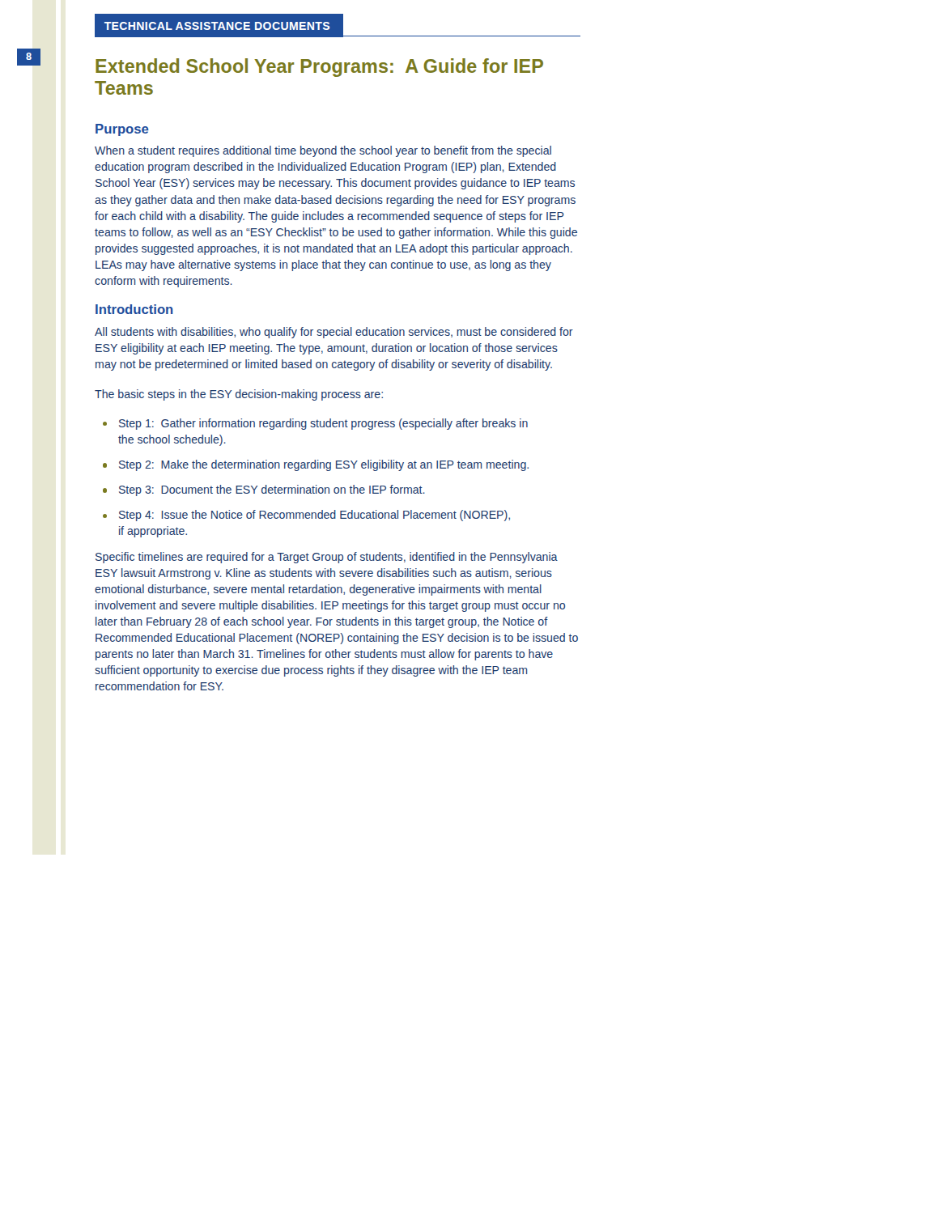8
TECHNICAL ASSISTANCE DOCUMENTS
Extended School Year Programs: A Guide for IEP Teams
Purpose
When a student requires additional time beyond the school year to benefit from the special education program described in the Individualized Education Program (IEP) plan, Extended School Year (ESY) services may be necessary. This document provides guidance to IEP teams as they gather data and then make data-based decisions regarding the need for ESY programs for each child with a disability. The guide includes a recommended sequence of steps for IEP teams to follow, as well as an “ESY Checklist” to be used to gather information. While this guide provides suggested approaches, it is not mandated that an LEA adopt this particular approach. LEAs may have alternative systems in place that they can continue to use, as long as they conform with requirements.
Introduction
All students with disabilities, who qualify for special education services, must be considered for ESY eligibility at each IEP meeting. The type, amount, duration or location of those services may not be predetermined or limited based on category of disability or severity of disability.
The basic steps in the ESY decision-making process are:
Step 1: Gather information regarding student progress (especially after breaks inthe school schedule).
Step 2: Make the determination regarding ESY eligibility at an IEP team meeting.
Step 3: Document the ESY determination on the IEP format.
Step 4: Issue the Notice of Recommended Educational Placement (NOREP),if appropriate.
Specific timelines are required for a Target Group of students, identified in the Pennsylvania ESY lawsuit Armstrong v. Kline as students with severe disabilities such as autism, serious emotional disturbance, severe mental retardation, degenerative impairments with mental involvement and severe multiple disabilities. IEP meetings for this target group must occur no later than February 28 of each school year. For students in this target group, the Notice of Recommended Educational Placement (NOREP) containing the ESY decision is to be issued to parents no later than March 31. Timelines for other students must allow for parents to have sufficient opportunity to exercise due process rights if they disagree with the IEP team recommendation for ESY.